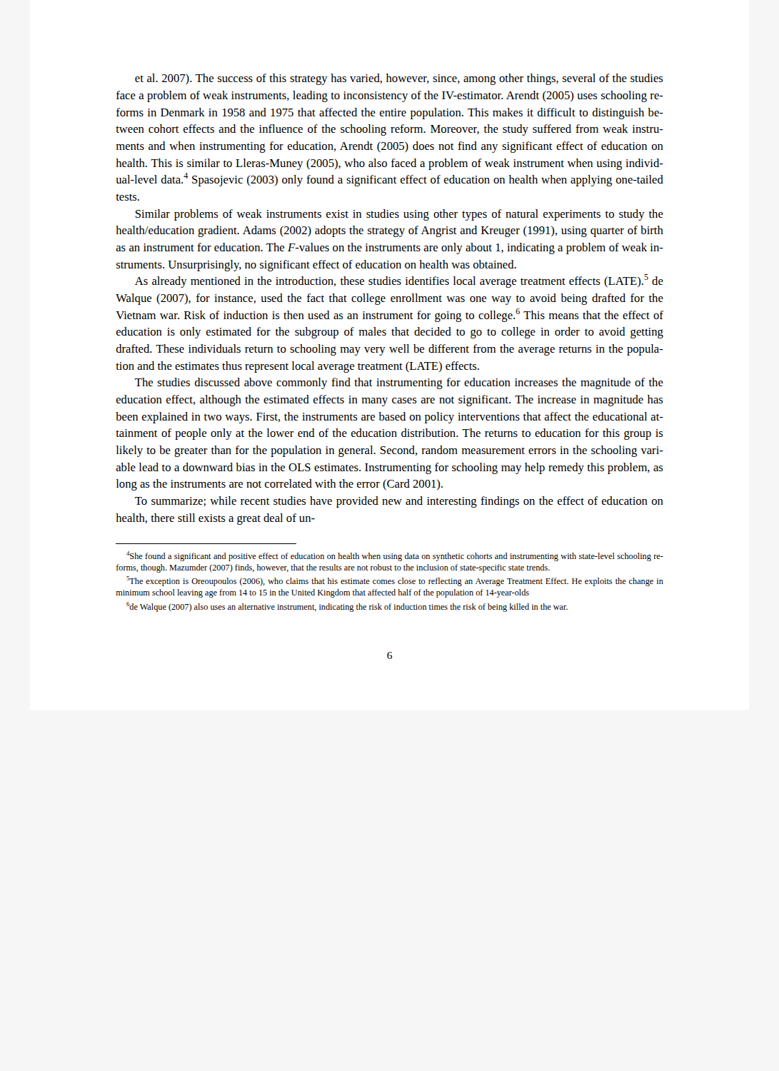et al. 2007). The success of this strategy has varied, however, since, among other things, several of the studies face a problem of weak instruments, leading to inconsistency of the IV-estimator. Arendt (2005) uses schooling reforms in Denmark in 1958 and 1975 that affected the entire population. This makes it difficult to distinguish between cohort effects and the influence of the schooling reform. Moreover, the study suffered from weak instruments and when instrumenting for education, Arendt (2005) does not find any significant effect of education on health. This is similar to Lleras-Muney (2005), who also faced a problem of weak instrument when using individual-level data.4 Spasojevic (2003) only found a significant effect of education on health when applying one-tailed tests.
Similar problems of weak instruments exist in studies using other types of natural experiments to study the health/education gradient. Adams (2002) adopts the strategy of Angrist and Kreuger (1991), using quarter of birth as an instrument for education. The F-values on the instruments are only about 1, indicating a problem of weak instruments. Unsurprisingly, no significant effect of education on health was obtained.
As already mentioned in the introduction, these studies identifies local average treatment effects (LATE).5 de Walque (2007), for instance, used the fact that college enrollment was one way to avoid being drafted for the Vietnam war. Risk of induction is then used as an instrument for going to college.6 This means that the effect of education is only estimated for the subgroup of males that decided to go to college in order to avoid getting drafted. These individuals return to schooling may very well be different from the average returns in the population and the estimates thus represent local average treatment (LATE) effects.
The studies discussed above commonly find that instrumenting for education increases the magnitude of the education effect, although the estimated effects in many cases are not significant. The increase in magnitude has been explained in two ways. First, the instruments are based on policy interventions that affect the educational attainment of people only at the lower end of the education distribution. The returns to education for this group is likely to be greater than for the population in general. Second, random measurement errors in the schooling variable lead to a downward bias in the OLS estimates. Instrumenting for schooling may help remedy this problem, as long as the instruments are not correlated with the error (Card 2001).
To summarize; while recent studies have provided new and interesting findings on the effect of education on health, there still exists a great deal of un-
4She found a significant and positive effect of education on health when using data on synthetic cohorts and instrumenting with state-level schooling reforms, though. Mazumder (2007) finds, however, that the results are not robust to the inclusion of state-specific state trends.
5The exception is Oreoupoulos (2006), who claims that his estimate comes close to reflecting an Average Treatment Effect. He exploits the change in minimum school leaving age from 14 to 15 in the United Kingdom that affected half of the population of 14-year-olds
6de Walque (2007) also uses an alternative instrument, indicating the risk of induction times the risk of being killed in the war.
6